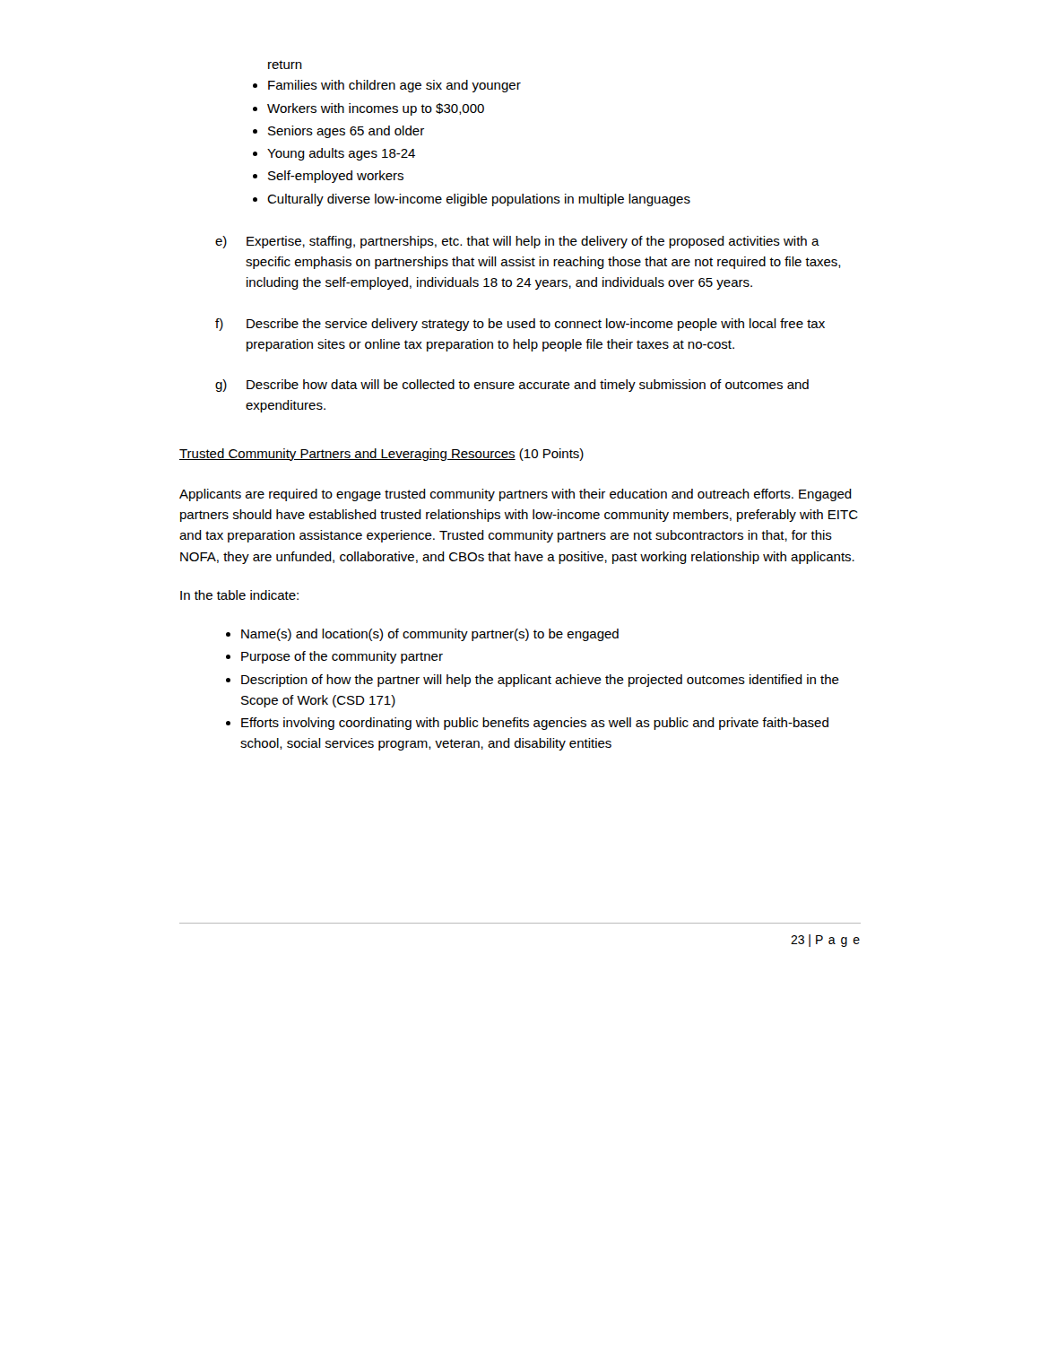return
Families with children age six and younger
Workers with incomes up to $30,000
Seniors ages 65 and older
Young adults ages 18-24
Self-employed workers
Culturally diverse low-income eligible populations in multiple languages
e)
Expertise, staffing, partnerships, etc. that will help in the delivery of the proposed activities with a specific emphasis on partnerships that will assist in reaching those that are not required to file taxes, including the self-employed, individuals 18 to 24 years, and individuals over 65 years.
f)
Describe the service delivery strategy to be used to connect low-income people with local free tax preparation sites or online tax preparation to help people file their taxes at no-cost.
g)
Describe how data will be collected to ensure accurate and timely submission of outcomes and expenditures.
Trusted Community Partners and Leveraging Resources
(10 Points)
Applicants are required to engage trusted community partners with their education and outreach efforts. Engaged partners should have established trusted relationships with low-income community members, preferably with EITC and tax preparation assistance experience. Trusted community partners are not subcontractors in that, for this NOFA, they are unfunded, collaborative, and CBOs that have a positive, past working relationship with applicants.
In the table indicate:
Name(s) and location(s) of community partner(s) to be engaged
Purpose of the community partner
Description of how the partner will help the applicant achieve the projected outcomes identified in the Scope of Work (CSD 171)
Efforts involving coordinating with public benefits agencies as well as public and private faith-based school, social services program, veteran, and disability entities
23 | P a g e